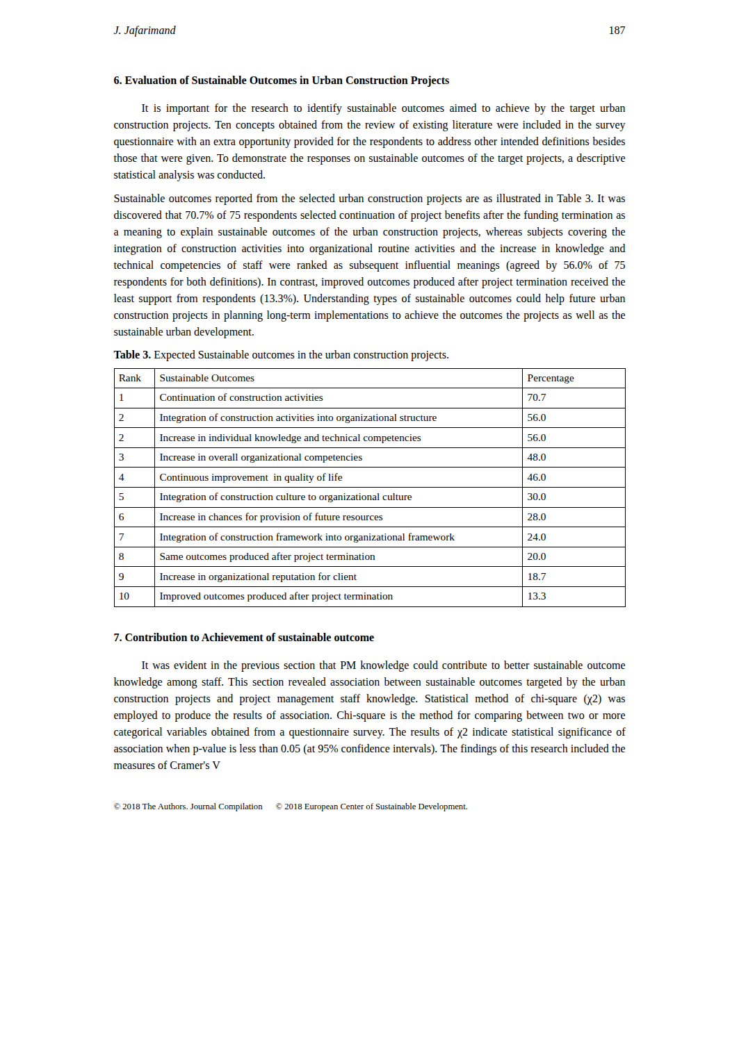J. Jafarimand 187
6. Evaluation of Sustainable Outcomes in Urban Construction Projects
It is important for the research to identify sustainable outcomes aimed to achieve by the target urban construction projects. Ten concepts obtained from the review of existing literature were included in the survey questionnaire with an extra opportunity provided for the respondents to address other intended definitions besides those that were given. To demonstrate the responses on sustainable outcomes of the target projects, a descriptive statistical analysis was conducted.
Sustainable outcomes reported from the selected urban construction projects are as illustrated in Table 3. It was discovered that 70.7% of 75 respondents selected continuation of project benefits after the funding termination as a meaning to explain sustainable outcomes of the urban construction projects, whereas subjects covering the integration of construction activities into organizational routine activities and the increase in knowledge and technical competencies of staff were ranked as subsequent influential meanings (agreed by 56.0% of 75 respondents for both definitions). In contrast, improved outcomes produced after project termination received the least support from respondents (13.3%). Understanding types of sustainable outcomes could help future urban construction projects in planning long-term implementations to achieve the outcomes the projects as well as the sustainable urban development.
Table 3. Expected Sustainable outcomes in the urban construction projects.
| Rank | Sustainable Outcomes | Percentage |
| --- | --- | --- |
| 1 | Continuation of construction activities | 70.7 |
| 2 | Integration of construction activities into organizational structure | 56.0 |
| 2 | Increase in individual knowledge and technical competencies | 56.0 |
| 3 | Increase in overall organizational competencies | 48.0 |
| 4 | Continuous improvement in quality of life | 46.0 |
| 5 | Integration of construction culture to organizational culture | 30.0 |
| 6 | Increase in chances for provision of future resources | 28.0 |
| 7 | Integration of construction framework into organizational framework | 24.0 |
| 8 | Same outcomes produced after project termination | 20.0 |
| 9 | Increase in organizational reputation for client | 18.7 |
| 10 | Improved outcomes produced after project termination | 13.3 |
7. Contribution to Achievement of sustainable outcome
It was evident in the previous section that PM knowledge could contribute to better sustainable outcome knowledge among staff. This section revealed association between sustainable outcomes targeted by the urban construction projects and project management staff knowledge. Statistical method of chi-square (χ2) was employed to produce the results of association. Chi-square is the method for comparing between two or more categorical variables obtained from a questionnaire survey. The results of χ2 indicate statistical significance of association when p-value is less than 0.05 (at 95% confidence intervals). The findings of this research included the measures of Cramer's V
© 2018 The Authors. Journal Compilation © 2018 European Center of Sustainable Development.